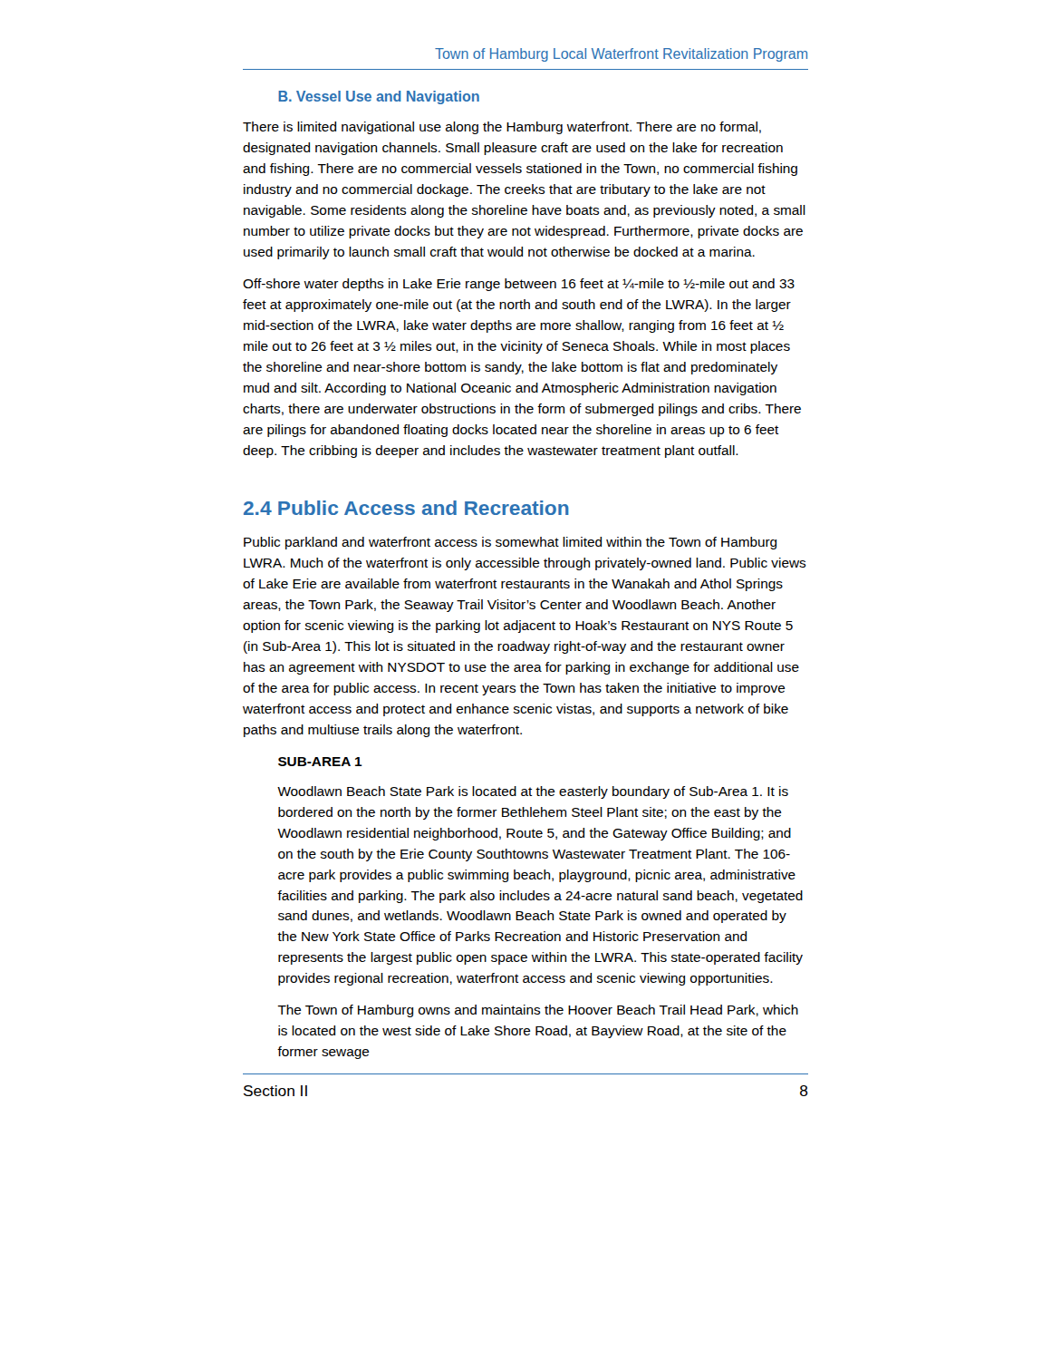Town of Hamburg Local Waterfront Revitalization Program
B. Vessel Use and Navigation
There is limited navigational use along the Hamburg waterfront. There are no formal, designated navigation channels. Small pleasure craft are used on the lake for recreation and fishing. There are no commercial vessels stationed in the Town, no commercial fishing industry and no commercial dockage. The creeks that are tributary to the lake are not navigable. Some residents along the shoreline have boats and, as previously noted, a small number to utilize private docks but they are not widespread. Furthermore, private docks are used primarily to launch small craft that would not otherwise be docked at a marina.
Off-shore water depths in Lake Erie range between 16 feet at ¼-mile to ½-mile out and 33 feet at approximately one-mile out (at the north and south end of the LWRA). In the larger mid-section of the LWRA, lake water depths are more shallow, ranging from 16 feet at ½ mile out to 26 feet at 3 ½ miles out, in the vicinity of Seneca Shoals. While in most places the shoreline and near-shore bottom is sandy, the lake bottom is flat and predominately mud and silt. According to National Oceanic and Atmospheric Administration navigation charts, there are underwater obstructions in the form of submerged pilings and cribs. There are pilings for abandoned floating docks located near the shoreline in areas up to 6 feet deep. The cribbing is deeper and includes the wastewater treatment plant outfall.
2.4 Public Access and Recreation
Public parkland and waterfront access is somewhat limited within the Town of Hamburg LWRA. Much of the waterfront is only accessible through privately-owned land. Public views of Lake Erie are available from waterfront restaurants in the Wanakah and Athol Springs areas, the Town Park, the Seaway Trail Visitor’s Center and Woodlawn Beach. Another option for scenic viewing is the parking lot adjacent to Hoak’s Restaurant on NYS Route 5 (in Sub-Area 1). This lot is situated in the roadway right-of-way and the restaurant owner has an agreement with NYSDOT to use the area for parking in exchange for additional use of the area for public access. In recent years the Town has taken the initiative to improve waterfront access and protect and enhance scenic vistas, and supports a network of bike paths and multiuse trails along the waterfront.
SUB-AREA 1
Woodlawn Beach State Park is located at the easterly boundary of Sub-Area 1. It is bordered on the north by the former Bethlehem Steel Plant site; on the east by the Woodlawn residential neighborhood, Route 5, and the Gateway Office Building; and on the south by the Erie County Southtowns Wastewater Treatment Plant. The 106-acre park provides a public swimming beach, playground, picnic area, administrative facilities and parking. The park also includes a 24-acre natural sand beach, vegetated sand dunes, and wetlands. Woodlawn Beach State Park is owned and operated by the New York State Office of Parks Recreation and Historic Preservation and represents the largest public open space within the LWRA. This state-operated facility provides regional recreation, waterfront access and scenic viewing opportunities.
The Town of Hamburg owns and maintains the Hoover Beach Trail Head Park, which is located on the west side of Lake Shore Road, at Bayview Road, at the site of the former sewage
Section II 8